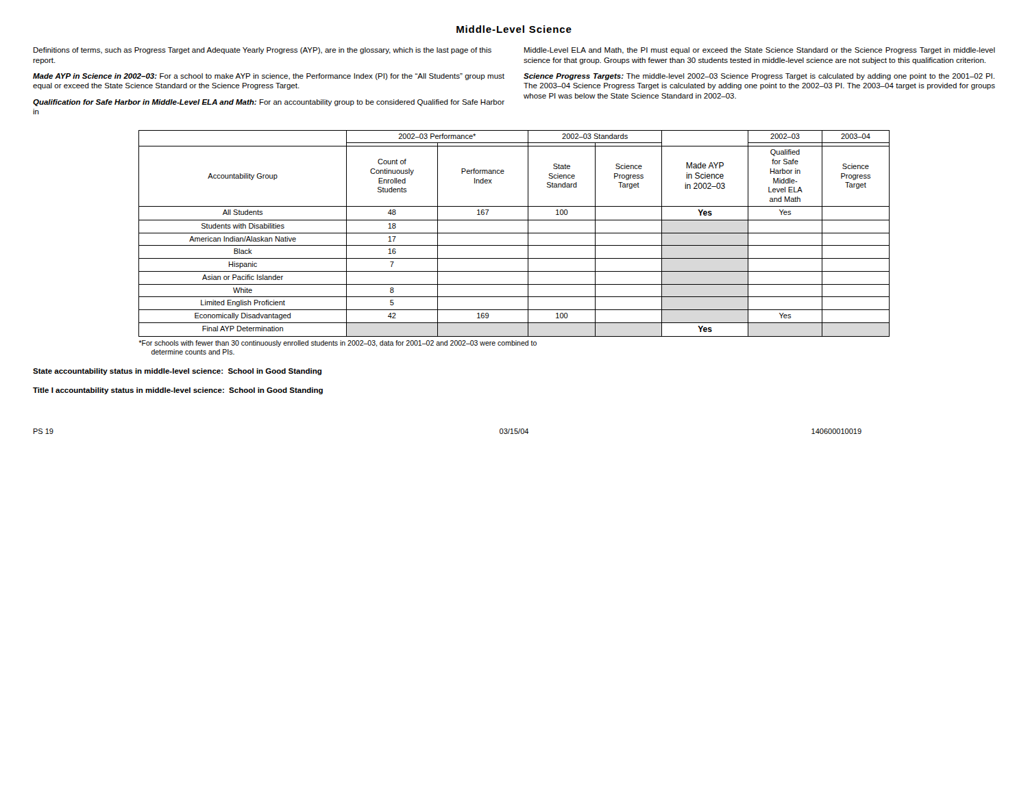Middle-Level Science
Definitions of terms, such as Progress Target and Adequate Yearly Progress (AYP), are in the glossary, which is the last page of this report.
Made AYP in Science in 2002–03: For a school to make AYP in science, the Performance Index (PI) for the “All Students” group must equal or exceed the State Science Standard or the Science Progress Target.
Qualification for Safe Harbor in Middle-Level ELA and Math: For an accountability group to be considered Qualified for Safe Harbor in
Middle-Level ELA and Math, the PI must equal or exceed the State Science Standard or the Science Progress Target in middle-level science for that group. Groups with fewer than 30 students tested in middle-level science are not subject to this qualification criterion.
Science Progress Targets: The middle-level 2002–03 Science Progress Target is calculated by adding one point to the 2001–02 PI. The 2003–04 Science Progress Target is calculated by adding one point to the 2002–03 PI. The 2003–04 target is provided for groups whose PI was below the State Science Standard in 2002–03.
| | 2002–03 Performance* | 2002–03 Standards | | 2002–03 | 2003–04 |
| Accountability Group | Count of Continuously Enrolled Students | Performance Index | State Science Standard | Science Progress Target | Made AYP in Science in 2002–03 | Qualified for Safe Harbor in Middle- Level ELA and Math | Science Progress Target |
| All Students | 48 | 167 | 100 | | Yes | Yes | |
| Students with Disabilities | 18 | | | | | | |
| American Indian/Alaskan Native | 17 | | | | | | |
| Black | 16 | | | | | | |
| Hispanic | 7 | | | | | | |
| Asian or Pacific Islander | | | | | | | |
| White | 8 | | | | | | |
| Limited English Proficient | 5 | | | | | | |
| Economically Disadvantaged | 42 | 169 | 100 | | | Yes | |
| Final AYP Determination | | | | | Yes | | |
*For schools with fewer than 30 continuously enrolled students in 2002–03, data for 2001–02 and 2002–03 were combined to determine counts and PIs.
State accountability status in middle-level science: School in Good Standing
Title I accountability status in middle-level science: School in Good Standing
PS 19
03/15/04
140600010019